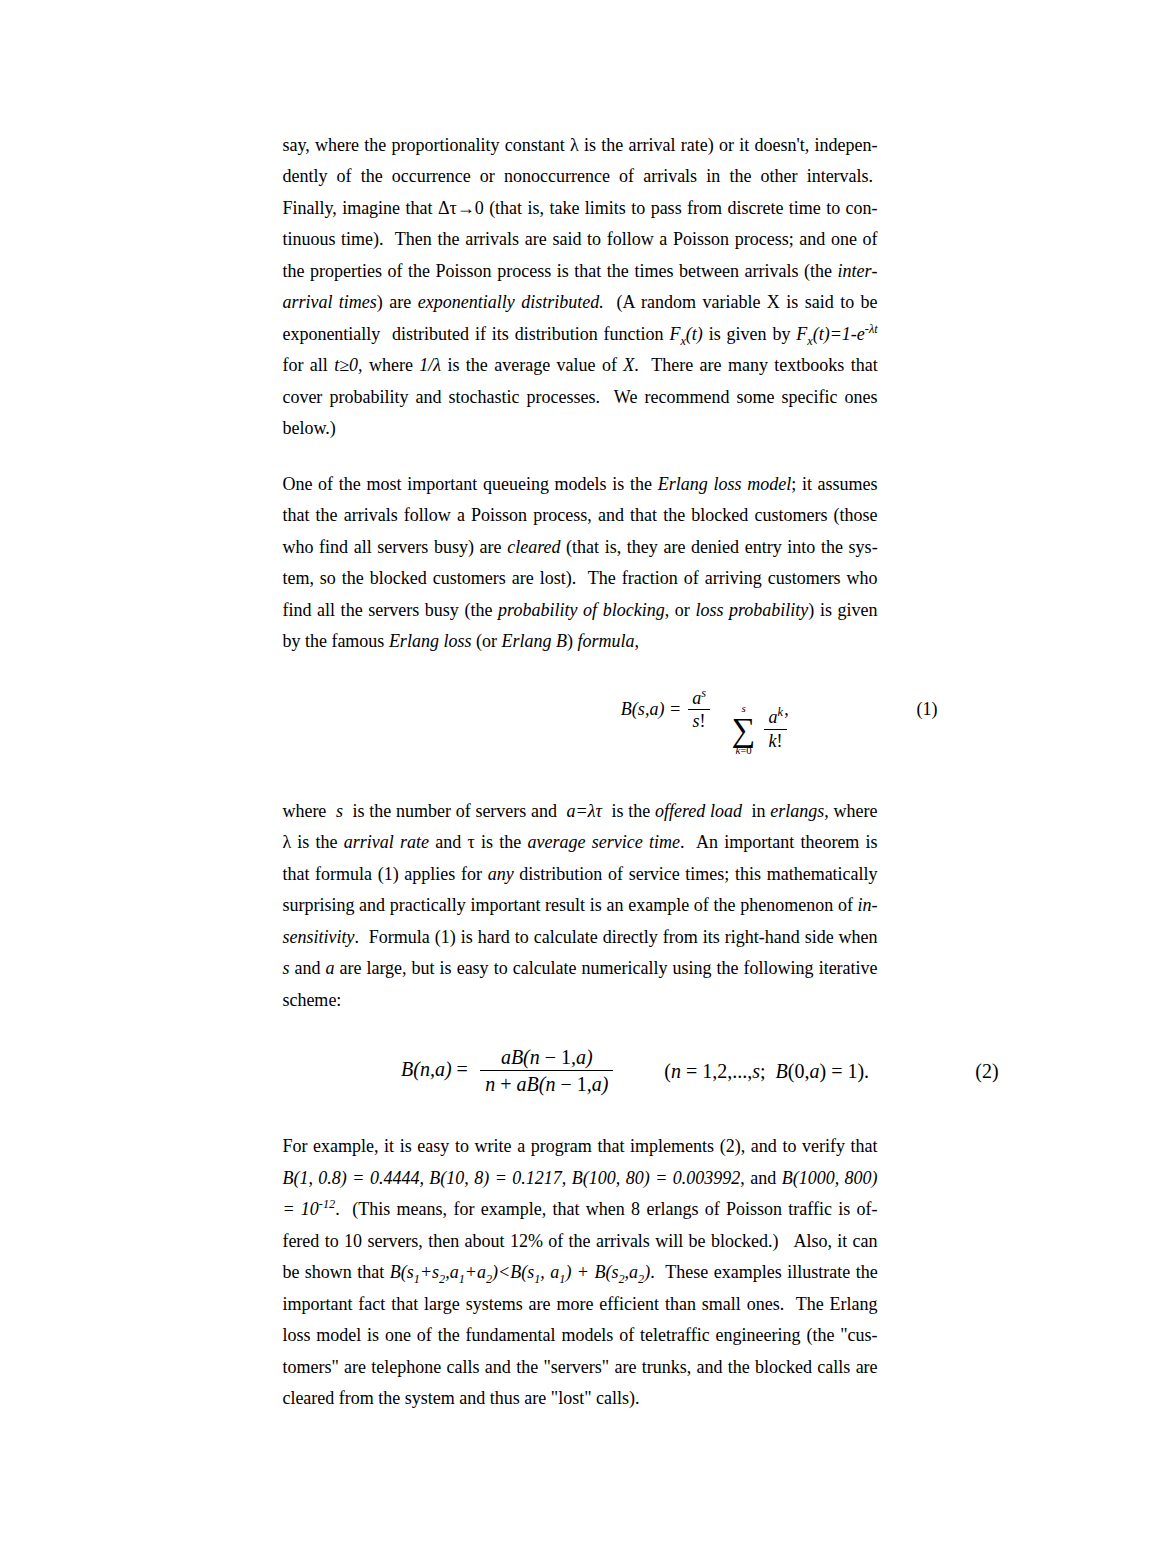say, where the proportionality constant λ is the arrival rate) or it doesn't, independently of the occurrence or nonoccurrence of arrivals in the other intervals. Finally, imagine that Δτ→0 (that is, take limits to pass from discrete time to continuous time). Then the arrivals are said to follow a Poisson process; and one of the properties of the Poisson process is that the times between arrivals (the interarrival times) are exponentially distributed. (A random variable X is said to be exponentially distributed if its distribution function Fx(t) is given by Fx(t)=1-e-λt for all t≥0, where 1/λ is the average value of X. There are many textbooks that cover probability and stochastic processes. We recommend some specific ones below.)
One of the most important queueing models is the Erlang loss model; it assumes that the arrivals follow a Poisson process, and that the blocked customers (those who find all servers busy) are cleared (that is, they are denied entry into the system, so the blocked customers are lost). The fraction of arriving customers who find all the servers busy (the probability of blocking, or loss probability) is given by the famous Erlang loss (or Erlang B) formula,
B(s, a) = as s! x , (1)
s ∑ k=0 ak k!
where s is the number of servers and a=λτ is the offered load in erlangs, where λ is the arrival rate and τ is the average service time. An important theorem is that formula (1) applies for any distribution of service times; this mathematically surprising and practically important result is an example of the phenomenon of insensitivity. Formula (1) is hard to calculate directly from its right-hand side when s and a are large, but is easy to calculate numerically using the following iterative scheme:
B(n, a) = aB(n − 1, a) n + aB(n − 1, a) (n = 1,2,...,s; B(0,a) = 1). (2)
For example, it is easy to write a program that implements (2), and to verify that B(1, 0.8) = 0.4444, B(10, 8) = 0.1217, B(100, 80) = 0.003992, and B(1000, 800) = 10-12. (This means, for example, that when 8 erlangs of Poisson traffic is offered to 10 servers, then about 12% of the arrivals will be blocked.) Also, it can be shown that B(s1+s2,a1+a2)<B(s1, a1) + B(s2,a2). These examples illustrate the important fact that large systems are more efficient than small ones. The Erlang loss model is one of the fundamental models of teletraffic engineering (the "customers" are telephone calls and the "servers" are trunks, and the blocked calls are cleared from the system and thus are "lost" calls).